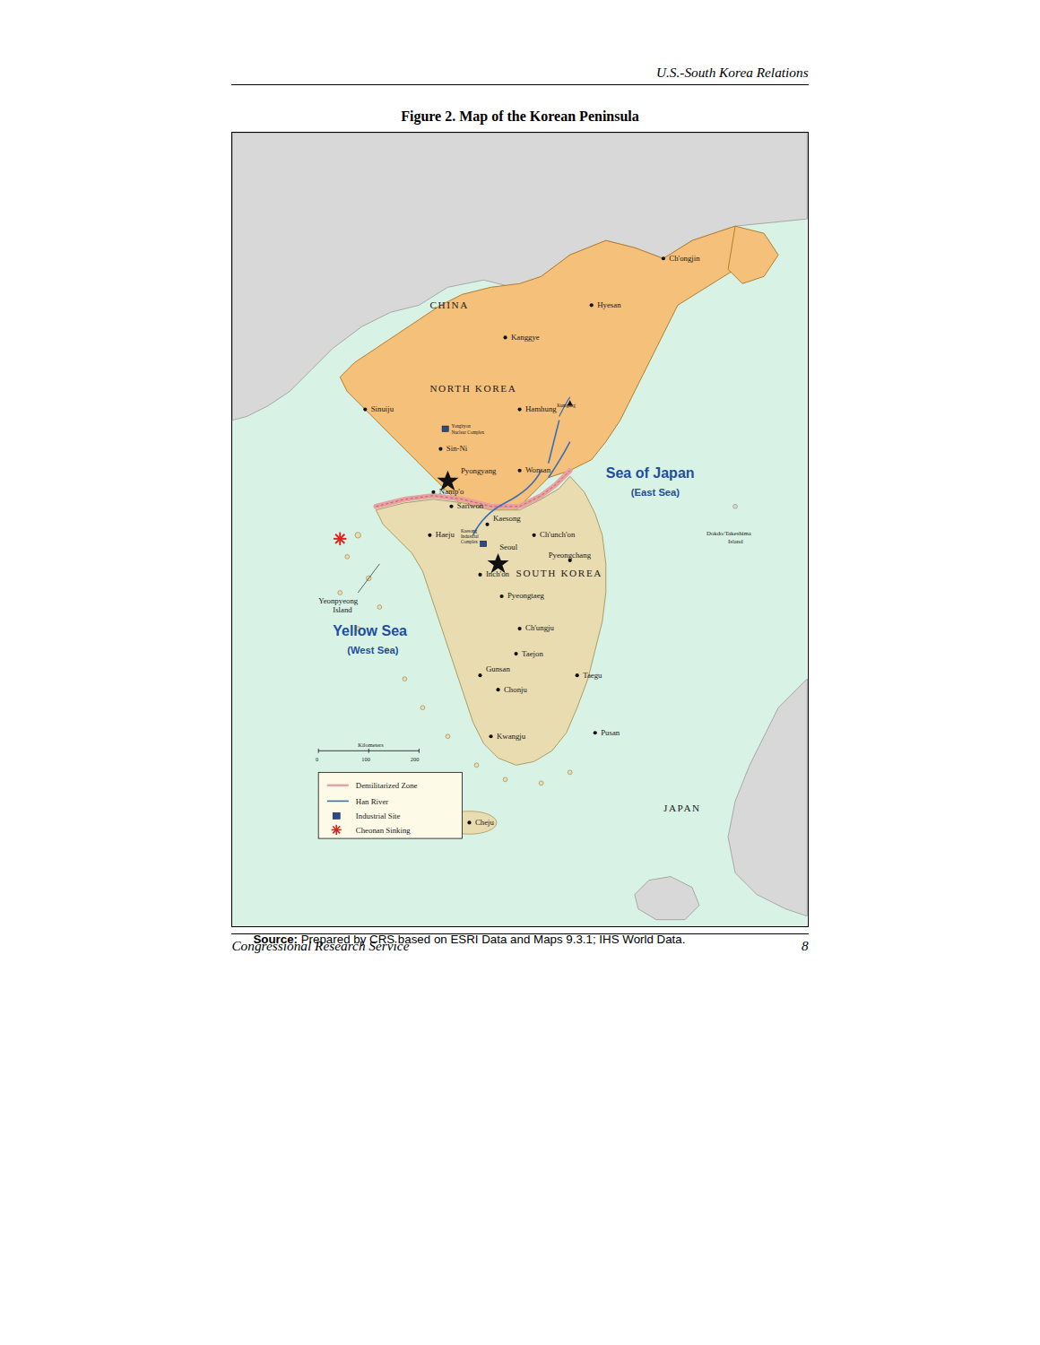U.S.-South Korea Relations
Figure 2. Map of the Korean Peninsula
Ch'ongjin Hyesan Kanggye Sinuiju Hamhung Sin-Ni Pyongyang Wonsan Namp'o Sariwon Kaesong Haeju Yongbyon Nuclear Complex Kaesong Industrial Complex Kumgang Yeonpyeong Island Ch'unch'on Seoul Pyeongchang Inch'on Pyeongtaeg Ch'ungju Taejon Gunsan Chonju Taegu Kwangju Pusan Cheju CHINA NORTH KOREA SOUTH KOREA JAPAN Sea of Japan (East Sea) Yellow Sea (West Sea) Dokdo/Takeshima Island Kilometers 0 100 200 Demilitarized Zone Han River Industrial Site Cheonan Sinking
Source: Prepared by CRS based on ESRI Data and Maps 9.3.1; IHS World Data.
Congressional Research Service 8